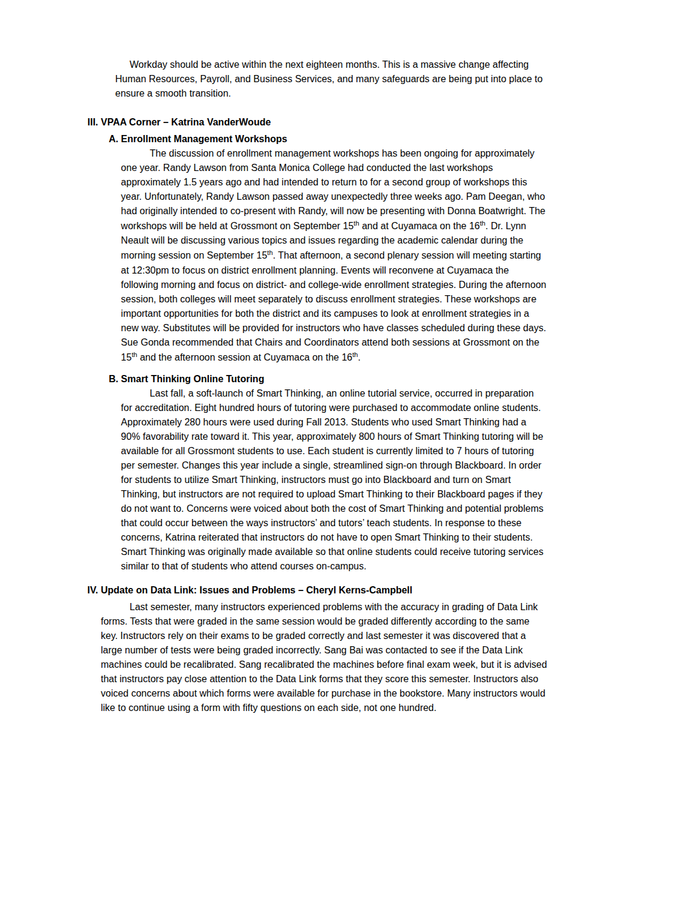Workday should be active within the next eighteen months. This is a massive change affecting Human Resources, Payroll, and Business Services, and many safeguards are being put into place to ensure a smooth transition.
VPAA Corner – Katrina VanderWoude
Enrollment Management Workshops
The discussion of enrollment management workshops has been ongoing for approximately one year. Randy Lawson from Santa Monica College had conducted the last workshops approximately 1.5 years ago and had intended to return to for a second group of workshops this year. Unfortunately, Randy Lawson passed away unexpectedly three weeks ago. Pam Deegan, who had originally intended to co-present with Randy, will now be presenting with Donna Boatwright. The workshops will be held at Grossmont on September 15th and at Cuyamaca on the 16th. Dr. Lynn Neault will be discussing various topics and issues regarding the academic calendar during the morning session on September 15th. That afternoon, a second plenary session will meeting starting at 12:30pm to focus on district enrollment planning. Events will reconvene at Cuyamaca the following morning and focus on district- and college-wide enrollment strategies. During the afternoon session, both colleges will meet separately to discuss enrollment strategies. These workshops are important opportunities for both the district and its campuses to look at enrollment strategies in a new way. Substitutes will be provided for instructors who have classes scheduled during these days. Sue Gonda recommended that Chairs and Coordinators attend both sessions at Grossmont on the 15th and the afternoon session at Cuyamaca on the 16th.
Smart Thinking Online Tutoring
Last fall, a soft-launch of Smart Thinking, an online tutorial service, occurred in preparation for accreditation. Eight hundred hours of tutoring were purchased to accommodate online students. Approximately 280 hours were used during Fall 2013. Students who used Smart Thinking had a 90% favorability rate toward it. This year, approximately 800 hours of Smart Thinking tutoring will be available for all Grossmont students to use. Each student is currently limited to 7 hours of tutoring per semester. Changes this year include a single, streamlined sign-on through Blackboard. In order for students to utilize Smart Thinking, instructors must go into Blackboard and turn on Smart Thinking, but instructors are not required to upload Smart Thinking to their Blackboard pages if they do not want to. Concerns were voiced about both the cost of Smart Thinking and potential problems that could occur between the ways instructors’ and tutors’ teach students. In response to these concerns, Katrina reiterated that instructors do not have to open Smart Thinking to their students. Smart Thinking was originally made available so that online students could receive tutoring services similar to that of students who attend courses on-campus.
Update on Data Link: Issues and Problems – Cheryl Kerns-Campbell
Last semester, many instructors experienced problems with the accuracy in grading of Data Link forms. Tests that were graded in the same session would be graded differently according to the same key. Instructors rely on their exams to be graded correctly and last semester it was discovered that a large number of tests were being graded incorrectly. Sang Bai was contacted to see if the Data Link machines could be recalibrated. Sang recalibrated the machines before final exam week, but it is advised that instructors pay close attention to the Data Link forms that they score this semester. Instructors also voiced concerns about which forms were available for purchase in the bookstore. Many instructors would like to continue using a form with fifty questions on each side, not one hundred.